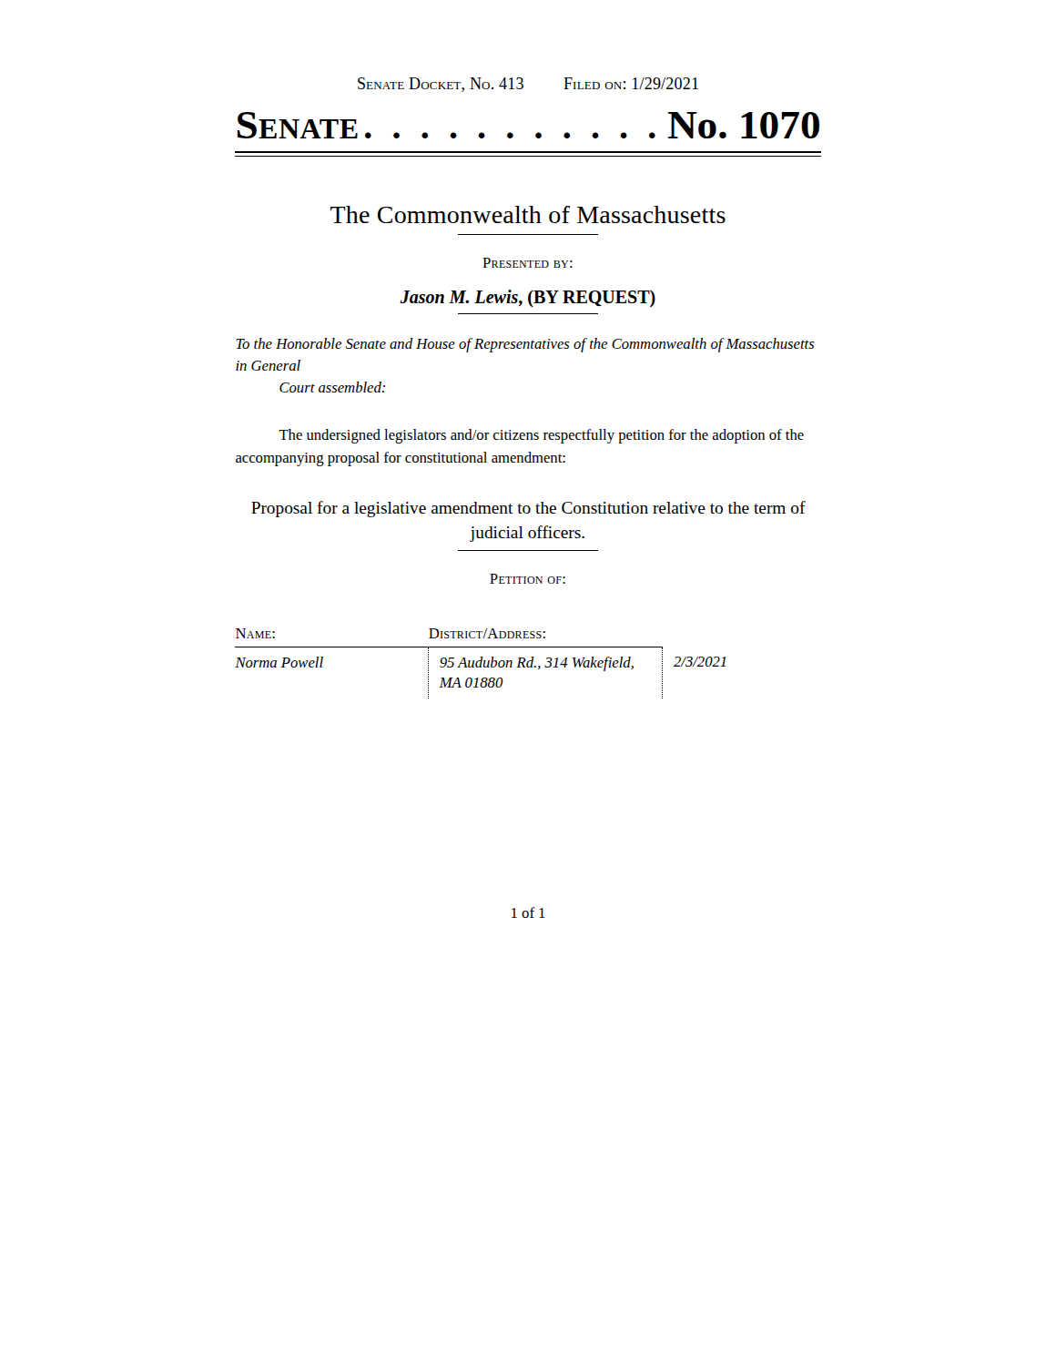Senate Docket, No. 413 Filed on: 1/29/2021
Senate . . . . . . . . . . . . . . . No. 1070
The Commonwealth of Massachusetts
Presented by:
Jason M. Lewis, (BY REQUEST)
To the Honorable Senate and House of Representatives of the Commonwealth of Massachusetts in General Court assembled:
The undersigned legislators and/or citizens respectfully petition for the adoption of the accompanying proposal for constitutional amendment:
Proposal for a legislative amendment to the Constitution relative to the term of judicial officers.
Petition of:
| Name: | District/Address: | |
| --- | --- | --- |
| Norma Powell | 95 Audubon Rd., 314 Wakefield, MA 01880 | 2/3/2021 |
1 of 1